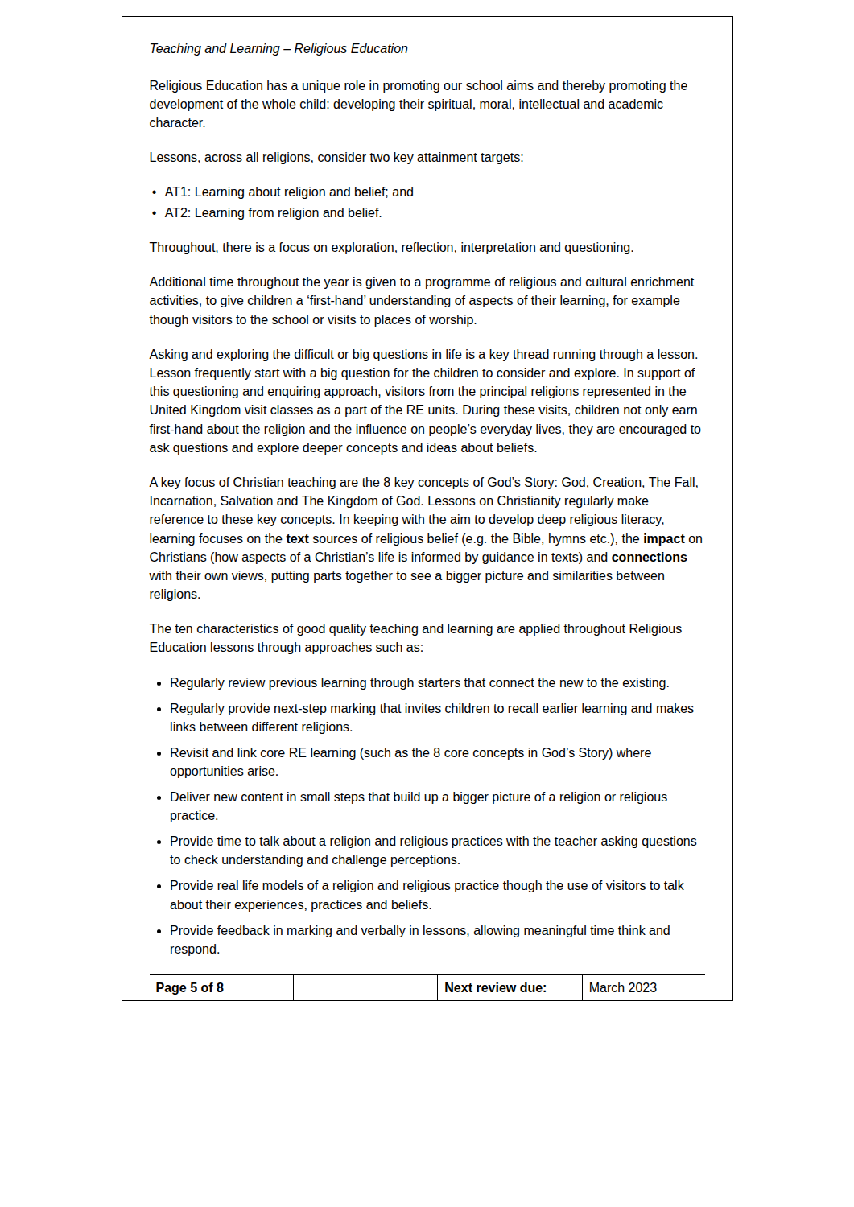Teaching and Learning – Religious Education
Religious Education has a unique role in promoting our school aims and thereby promoting the development of the whole child: developing their spiritual, moral, intellectual and academic character.
Lessons, across all religions, consider two key attainment targets:
AT1: Learning about religion and belief; and
AT2: Learning from religion and belief.
Throughout, there is a focus on exploration, reflection, interpretation and questioning.
Additional time throughout the year is given to a programme of religious and cultural enrichment activities, to give children a ‘first-hand’ understanding of aspects of their learning, for example though visitors to the school or visits to places of worship.
Asking and exploring the difficult or big questions in life is a key thread running through a lesson. Lesson frequently start with a big question for the children to consider and explore. In support of this questioning and enquiring approach, visitors from the principal religions represented in the United Kingdom visit classes as a part of the RE units. During these visits, children not only earn first-hand about the religion and the influence on people’s everyday lives, they are encouraged to ask questions and explore deeper concepts and ideas about beliefs.
A key focus of Christian teaching are the 8 key concepts of God’s Story: God, Creation, The Fall, Incarnation, Salvation and The Kingdom of God. Lessons on Christianity regularly make reference to these key concepts. In keeping with the aim to develop deep religious literacy, learning focuses on the text sources of religious belief (e.g. the Bible, hymns etc.), the impact on Christians (how aspects of a Christian’s life is informed by guidance in texts) and connections with their own views, putting parts together to see a bigger picture and similarities between religions.
The ten characteristics of good quality teaching and learning are applied throughout Religious Education lessons through approaches such as:
Regularly review previous learning through starters that connect the new to the existing.
Regularly provide next-step marking that invites children to recall earlier learning and makes links between different religions.
Revisit and link core RE learning (such as the 8 core concepts in God’s Story) where opportunities arise.
Deliver new content in small steps that build up a bigger picture of a religion or religious practice.
Provide time to talk about a religion and religious practices with the teacher asking questions to check understanding and challenge perceptions.
Provide real life models of a religion and religious practice though the use of visitors to talk about their experiences, practices and beliefs.
Provide feedback in marking and verbally in lessons, allowing meaningful time think and respond.
Page 5 of 8
Next review due:
March 2023